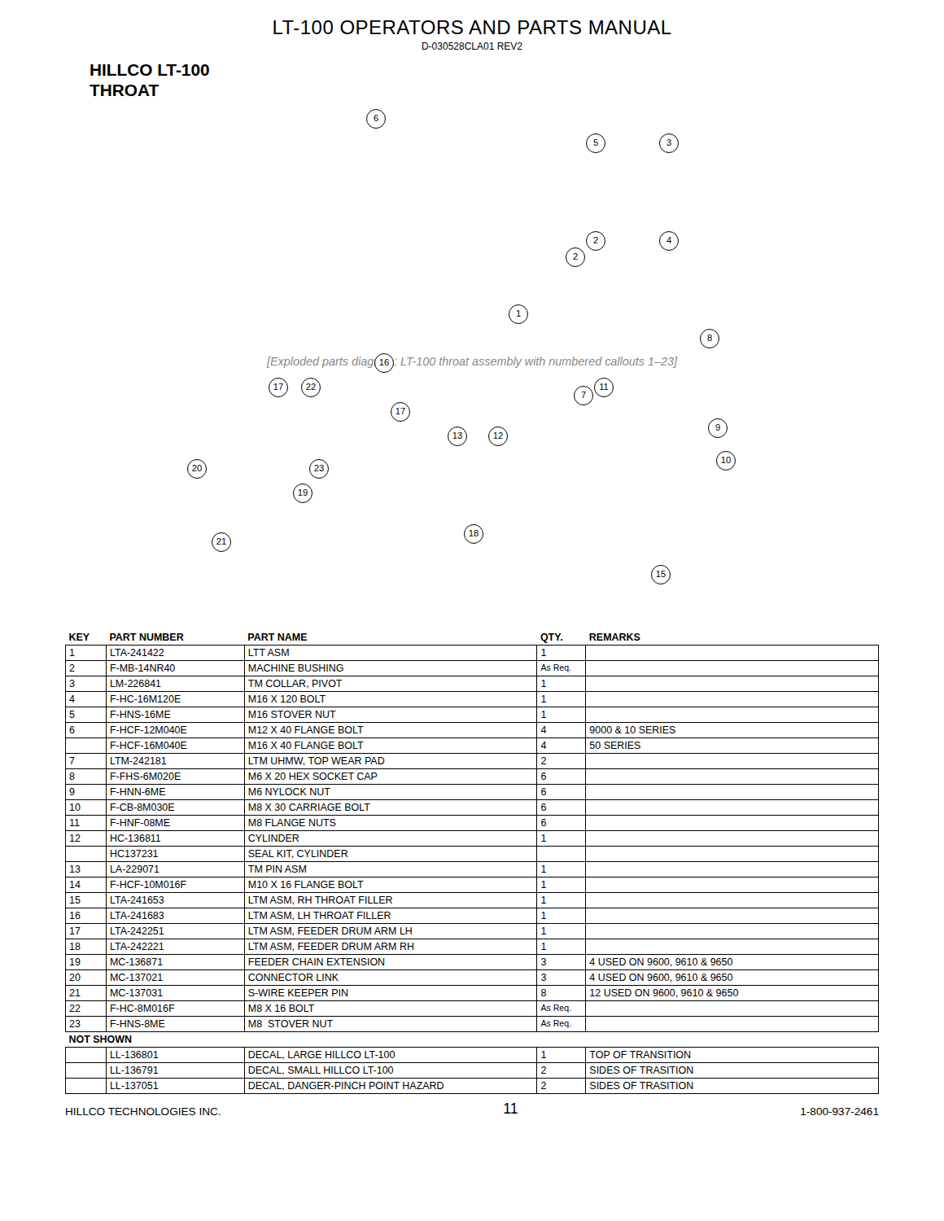LT-100 OPERATORS AND PARTS MANUAL
D-030528CLA01 REV2
HILLCO LT-100
THROAT
[Exploded parts diagram: LT-100 throat assembly with numbered callouts 1–23]
6 5 3 2 2 4 1 8 16 11 7 9 10 17 22 17 13 12 20 23 19 21 18 15
| KEY | PART NUMBER | PART NAME | QTY. | REMARKS |
| --- | --- | --- | --- | --- |
| 1 | LTA-241422 | LTT ASM | 1 | |
| 2 | F-MB-14NR40 | MACHINE BUSHING | As Req. | |
| 3 | LM-226841 | TM COLLAR, PIVOT | 1 | |
| 4 | F-HC-16M120E | M16 X 120 BOLT | 1 | |
| 5 | F-HNS-16ME | M16 STOVER NUT | 1 | |
| 6 | F-HCF-12M040E | M12 X 40 FLANGE BOLT | 4 | 9000 & 10 SERIES |
| | F-HCF-16M040E | M16 X 40 FLANGE BOLT | 4 | 50 SERIES |
| 7 | LTM-242181 | LTM UHMW, TOP WEAR PAD | 2 | |
| 8 | F-FHS-6M020E | M6 X 20 HEX SOCKET CAP | 6 | |
| 9 | F-HNN-6ME | M6 NYLOCK NUT | 6 | |
| 10 | F-CB-8M030E | M8 X 30 CARRIAGE BOLT | 6 | |
| 11 | F-HNF-08ME | M8 FLANGE NUTS | 6 | |
| 12 | HC-136811 | CYLINDER | 1 | |
| | HC137231 | SEAL KIT, CYLINDER | | |
| 13 | LA-229071 | TM PIN ASM | 1 | |
| 14 | F-HCF-10M016F | M10 X 16 FLANGE BOLT | 1 | |
| 15 | LTA-241653 | LTM ASM, RH THROAT FILLER | 1 | |
| 16 | LTA-241683 | LTM ASM, LH THROAT FILLER | 1 | |
| 17 | LTA-242251 | LTM ASM, FEEDER DRUM ARM LH | 1 | |
| 18 | LTA-242221 | LTM ASM, FEEDER DRUM ARM RH | 1 | |
| 19 | MC-136871 | FEEDER CHAIN EXTENSION | 3 | 4 USED ON 9600, 9610 & 9650 |
| 20 | MC-137021 | CONNECTOR LINK | 3 | 4 USED ON 9600, 9610 & 9650 |
| 21 | MC-137031 | S-WIRE KEEPER PIN | 8 | 12 USED ON 9600, 9610 & 9650 |
| 22 | F-HC-8M016F | M8 X 16 BOLT | As Req. | |
| 23 | F-HNS-8ME | M8 STOVER NUT | As Req. | |
| NOT SHOWN |
| | LL-136801 | DECAL, LARGE HILLCO LT-100 | 1 | TOP OF TRANSITION |
| | LL-136791 | DECAL, SMALL HILLCO LT-100 | 2 | SIDES OF TRASITION |
| | LL-137051 | DECAL, DANGER-PINCH POINT HAZARD | 2 | SIDES OF TRASITION |
HILLCO TECHNOLOGIES INC. 11 1-800-937-2461